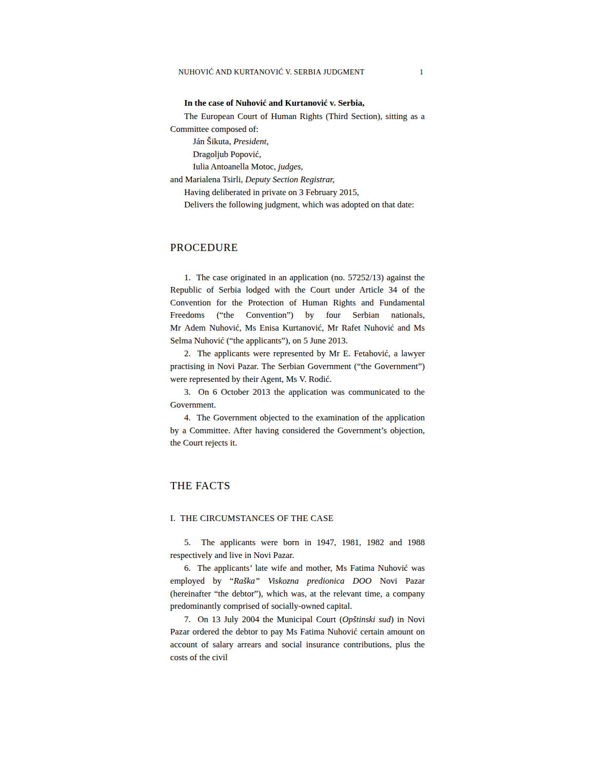Nuhović and Kurtanović v. Serbia Judgment 1
In the case of Nuhović and Kurtanović v. Serbia,
The European Court of Human Rights (Third Section), sitting as a Committee composed of:
Ján Šikuta, President,
Dragoljub Popović,
Iulia Antoanella Motoc, judges,
and Marialena Tsirli, Deputy Section Registrar,
Having deliberated in private on 3 February 2015,
Delivers the following judgment, which was adopted on that date:
PROCEDURE
1. The case originated in an application (no. 57252/13) against the Republic of Serbia lodged with the Court under Article 34 of the Convention for the Protection of Human Rights and Fundamental Freedoms (“the Convention”) by four Serbian nationals, Mr Adem Nuhović, Ms Enisa Kurtanović, Mr Rafet Nuhović and Ms Selma Nuhović (“the applicants”), on 5 June 2013.
2. The applicants were represented by Mr E. Fetahović, a lawyer practising in Novi Pazar. The Serbian Government (“the Government”) were represented by their Agent, Ms V. Rodić.
3. On 6 October 2013 the application was communicated to the Government.
4. The Government objected to the examination of the application by a Committee. After having considered the Government’s objection, the Court rejects it.
THE FACTS
I. THE CIRCUMSTANCES OF THE CASE
5. The applicants were born in 1947, 1981, 1982 and 1988 respectively and live in Novi Pazar.
6. The applicants’ late wife and mother, Ms Fatima Nuhović was employed by “Raška” Viskozna predionica DOO Novi Pazar (hereinafter “the debtor”), which was, at the relevant time, a company predominantly comprised of socially-owned capital.
7. On 13 July 2004 the Municipal Court (Opštinski sud) in Novi Pazar ordered the debtor to pay Ms Fatima Nuhović certain amount on account of salary arrears and social insurance contributions, plus the costs of the civil